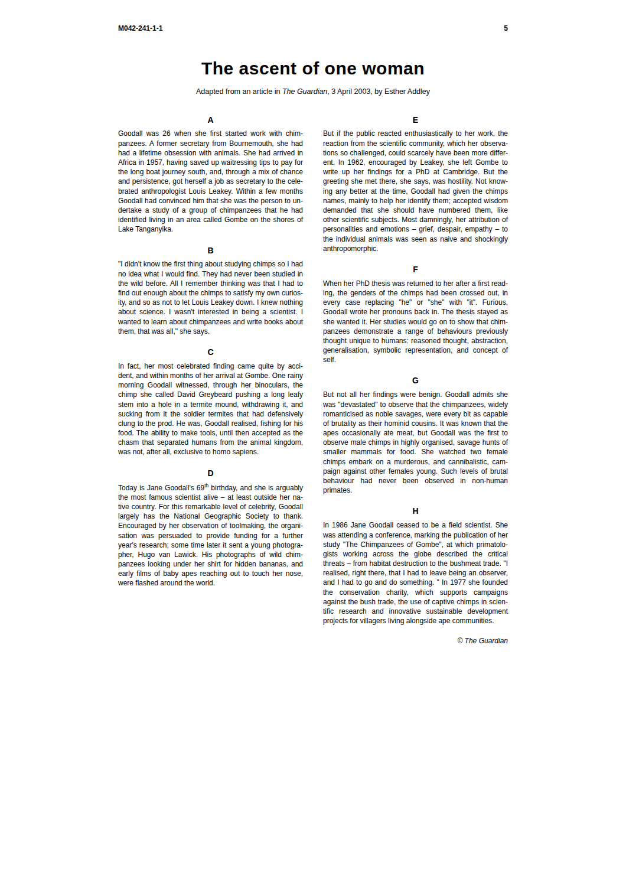M042-241-1-1 5
The ascent of one woman
Adapted from an article in The Guardian, 3 April 2003, by Esther Addley
A
Goodall was 26 when she first started work with chimpanzees. A former secretary from Bournemouth, she had had a lifetime obsession with animals. She had arrived in Africa in 1957, having saved up waitressing tips to pay for the long boat journey south, and, through a mix of chance and persistence, got herself a job as secretary to the celebrated anthropologist Louis Leakey. Within a few months Goodall had convinced him that she was the person to undertake a study of a group of chimpanzees that he had identified living in an area called Gombe on the shores of Lake Tanganyika.
B
"I didn't know the first thing about studying chimps so I had no idea what I would find. They had never been studied in the wild before. All I remember thinking was that I had to find out enough about the chimps to satisfy my own curiosity, and so as not to let Louis Leakey down. I knew nothing about science. I wasn't interested in being a scientist. I wanted to learn about chimpanzees and write books about them, that was all," she says.
C
In fact, her most celebrated finding came quite by accident, and within months of her arrival at Gombe. One rainy morning Goodall witnessed, through her binoculars, the chimp she called David Greybeard pushing a long leafy stem into a hole in a termite mound, withdrawing it, and sucking from it the soldier termites that had defensively clung to the prod. He was, Goodall realised, fishing for his food. The ability to make tools, until then accepted as the chasm that separated humans from the animal kingdom, was not, after all, exclusive to homo sapiens.
D
Today is Jane Goodall's 69th birthday, and she is arguably the most famous scientist alive – at least outside her native country. For this remarkable level of celebrity, Goodall largely has the National Geographic Society to thank. Encouraged by her observation of toolmaking, the organisation was persuaded to provide funding for a further year's research; some time later it sent a young photographer, Hugo van Lawick. His photographs of wild chimpanzees looking under her shirt for hidden bananas, and early films of baby apes reaching out to touch her nose, were flashed around the world.
E
But if the public reacted enthusiastically to her work, the reaction from the scientific community, which her observations so challenged, could scarcely have been more different. In 1962, encouraged by Leakey, she left Gombe to write up her findings for a PhD at Cambridge. But the greeting she met there, she says, was hostility. Not knowing any better at the time, Goodall had given the chimps names, mainly to help her identify them; accepted wisdom demanded that she should have numbered them, like other scientific subjects. Most damningly, her attribution of personalities and emotions – grief, despair, empathy – to the individual animals was seen as naive and shockingly anthropomorphic.
F
When her PhD thesis was returned to her after a first reading, the genders of the chimps had been crossed out, in every case replacing "he" or "she" with "it". Furious, Goodall wrote her pronouns back in. The thesis stayed as she wanted it. Her studies would go on to show that chimpanzees demonstrate a range of behaviours previously thought unique to humans: reasoned thought, abstraction, generalisation, symbolic representation, and concept of self.
G
But not all her findings were benign. Goodall admits she was "devastated" to observe that the chimpanzees, widely romanticised as noble savages, were every bit as capable of brutality as their hominid cousins. It was known that the apes occasionally ate meat, but Goodall was the first to observe male chimps in highly organised, savage hunts of smaller mammals for food. She watched two female chimps embark on a murderous, and cannibalistic, campaign against other females young. Such levels of brutal behaviour had never been observed in non-human primates.
H
In 1986 Jane Goodall ceased to be a field scientist. She was attending a conference, marking the publication of her study "The Chimpanzees of Gombe", at which primatologists working across the globe described the critical threats – from habitat destruction to the bushmeat trade. "I realised, right there, that I had to leave being an observer, and I had to go and do something. " In 1977 she founded the conservation charity, which supports campaigns against the bush trade, the use of captive chimps in scientific research and innovative sustainable development projects for villagers living alongside ape communities.
© The Guardian